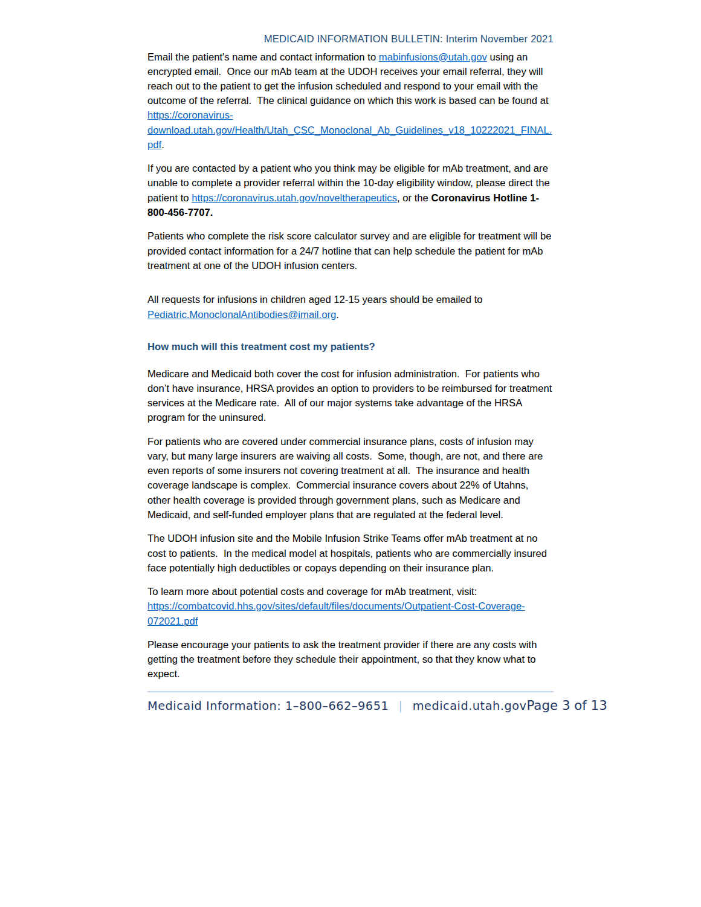MEDICAID INFORMATION BULLETIN: Interim November 2021
Email the patient's name and contact information to mabinfusions@utah.gov using an encrypted email. Once our mAb team at the UDOH receives your email referral, they will reach out to the patient to get the infusion scheduled and respond to your email with the outcome of the referral. The clinical guidance on which this work is based can be found at https://coronavirus-download.utah.gov/Health/Utah_CSC_Monoclonal_Ab_Guidelines_v18_10222021_FINAL.pdf.
If you are contacted by a patient who you think may be eligible for mAb treatment, and are unable to complete a provider referral within the 10-day eligibility window, please direct the patient to https://coronavirus.utah.gov/noveltherapeutics, or the Coronavirus Hotline 1-800-456-7707.
Patients who complete the risk score calculator survey and are eligible for treatment will be provided contact information for a 24/7 hotline that can help schedule the patient for mAb treatment at one of the UDOH infusion centers.
All requests for infusions in children aged 12-15 years should be emailed to Pediatric.MonoclonalAntibodies@imail.org.
How much will this treatment cost my patients?
Medicare and Medicaid both cover the cost for infusion administration. For patients who don’t have insurance, HRSA provides an option to providers to be reimbursed for treatment services at the Medicare rate. All of our major systems take advantage of the HRSA program for the uninsured.
For patients who are covered under commercial insurance plans, costs of infusion may vary, but many large insurers are waiving all costs. Some, though, are not, and there are even reports of some insurers not covering treatment at all. The insurance and health coverage landscape is complex. Commercial insurance covers about 22% of Utahns, other health coverage is provided through government plans, such as Medicare and Medicaid, and self-funded employer plans that are regulated at the federal level.
The UDOH infusion site and the Mobile Infusion Strike Teams offer mAb treatment at no cost to patients. In the medical model at hospitals, patients who are commercially insured face potentially high deductibles or copays depending on their insurance plan.
To learn more about potential costs and coverage for mAb treatment, visit:
https://combatcovid.hhs.gov/sites/default/files/documents/Outpatient-Cost-Coverage-072021.pdf
Please encourage your patients to ask the treatment provider if there are any costs with getting the treatment before they schedule their appointment, so that they know what to expect.
Medicaid Information: 1–800–662–9651 | medicaid.utah.gov
Page 3 of 13